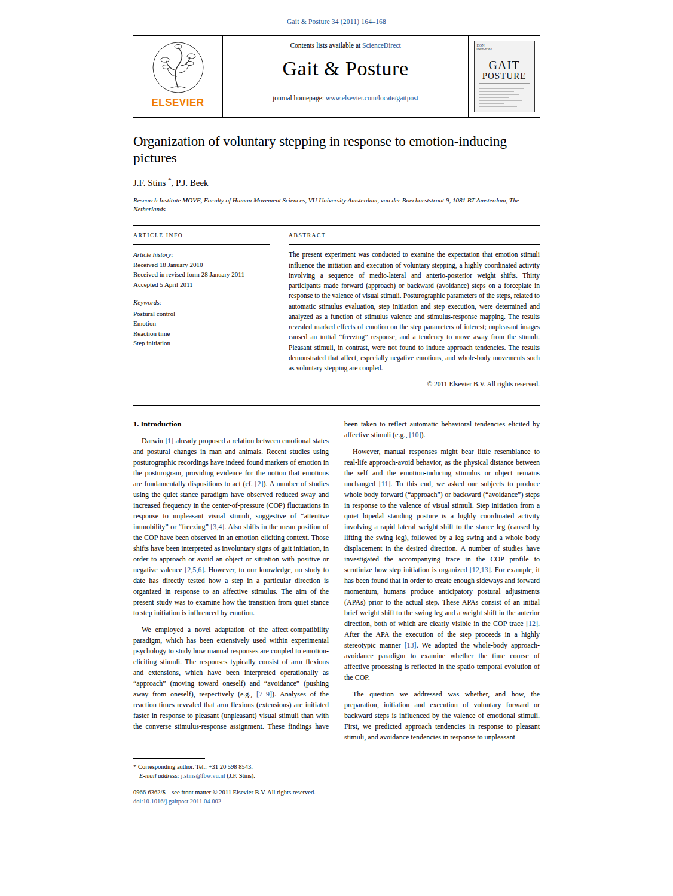Gait & Posture 34 (2011) 164–168
ELSEVIER
Contents lists available at ScienceDirect
Gait & Posture
journal homepage: www.elsevier.com/locate/gaitpost
ISSN
0966-6362
GAIT
POSTURE
Organization of voluntary stepping in response to emotion-inducing pictures
J.F. Stins *, P.J. Beek
Research Institute MOVE, Faculty of Human Movement Sciences, VU University Amsterdam, van der Boechorststraat 9, 1081 BT Amsterdam, The Netherlands
Article info
Article history:
Received 18 January 2010
Received in revised form 28 January 2011
Accepted 5 April 2011
Keywords:
Postural control
Emotion
Reaction time
Step initiation
Abstract
The present experiment was conducted to examine the expectation that emotion stimuli influence the initiation and execution of voluntary stepping, a highly coordinated activity involving a sequence of medio-lateral and anterio-posterior weight shifts. Thirty participants made forward (approach) or backward (avoidance) steps on a forceplate in response to the valence of visual stimuli. Posturographic parameters of the steps, related to automatic stimulus evaluation, step initiation and step execution, were determined and analyzed as a function of stimulus valence and stimulus-response mapping. The results revealed marked effects of emotion on the step parameters of interest; unpleasant images caused an initial “freezing” response, and a tendency to move away from the stimuli. Pleasant stimuli, in contrast, were not found to induce approach tendencies. The results demonstrated that affect, especially negative emotions, and whole-body movements such as voluntary stepping are coupled.
© 2011 Elsevier B.V. All rights reserved.
1. Introduction
Darwin [1] already proposed a relation between emotional states and postural changes in man and animals. Recent studies using posturographic recordings have indeed found markers of emotion in the posturogram, providing evidence for the notion that emotions are fundamentally dispositions to act (cf. [2]). A number of studies using the quiet stance paradigm have observed reduced sway and increased frequency in the center-of-pressure (COP) fluctuations in response to unpleasant visual stimuli, suggestive of “attentive immobility” or “freezing” [3,4]. Also shifts in the mean position of the COP have been observed in an emotion-eliciting context. Those shifts have been interpreted as involuntary signs of gait initiation, in order to approach or avoid an object or situation with positive or negative valence [2,5,6]. However, to our knowledge, no study to date has directly tested how a step in a particular direction is organized in response to an affective stimulus. The aim of the present study was to examine how the transition from quiet stance to step initiation is influenced by emotion.
We employed a novel adaptation of the affect-compatibility paradigm, which has been extensively used within experimental psychology to study how manual responses are coupled to emotion-eliciting stimuli. The responses typically consist of arm flexions and extensions, which have been interpreted operationally as “approach” (moving toward oneself) and “avoidance” (pushing away from oneself), respectively (e.g., [7–9]). Analyses of the reaction times revealed that arm flexions (extensions) are initiated faster in response to pleasant (unpleasant) visual stimuli than with the converse stimulus-response assignment. These findings have been taken to reflect automatic behavioral tendencies elicited by affective stimuli (e.g., [10]).
However, manual responses might bear little resemblance to real-life approach-avoid behavior, as the physical distance between the self and the emotion-inducing stimulus or object remains unchanged [11]. To this end, we asked our subjects to produce whole body forward (“approach”) or backward (“avoidance”) steps in response to the valence of visual stimuli. Step initiation from a quiet bipedal standing posture is a highly coordinated activity involving a rapid lateral weight shift to the stance leg (caused by lifting the swing leg), followed by a leg swing and a whole body displacement in the desired direction. A number of studies have investigated the accompanying trace in the COP profile to scrutinize how step initiation is organized [12,13]. For example, it has been found that in order to create enough sideways and forward momentum, humans produce anticipatory postural adjustments (APAs) prior to the actual step. These APAs consist of an initial brief weight shift to the swing leg and a weight shift in the anterior direction, both of which are clearly visible in the COP trace [12]. After the APA the execution of the step proceeds in a highly stereotypic manner [13]. We adopted the whole-body approach-avoidance paradigm to examine whether the time course of affective processing is reflected in the spatio-temporal evolution of the COP.
The question we addressed was whether, and how, the preparation, initiation and execution of voluntary forward or backward steps is influenced by the valence of emotional stimuli. First, we predicted approach tendencies in response to pleasant stimuli, and avoidance tendencies in response to unpleasant
* Corresponding author. Tel.: +31 20 598 8543.
E-mail address: j.stins@fbw.vu.nl (J.F. Stins).
0966-6362/$ – see front matter © 2011 Elsevier B.V. All rights reserved.
doi:10.1016/j.gaitpost.2011.04.002